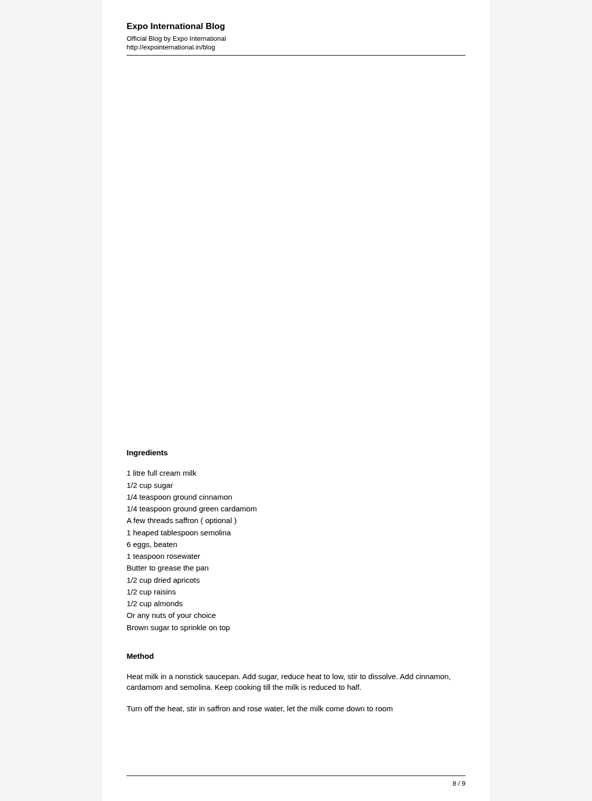Expo International Blog
Official Blog by Expo International
http://expointernational.in/blog
Ingredients
1 litre full cream milk
1/2 cup sugar
1/4 teaspoon ground cinnamon
1/4 teaspoon ground green cardamom
A few threads saffron ( optional )
1 heaped tablespoon semolina
6 eggs, beaten
1 teaspoon rosewater
Butter to grease the pan
1/2 cup dried apricots
1/2 cup raisins
1/2 cup almonds
Or any nuts of your choice
Brown sugar to sprinkle on top
Method
Heat milk in a nonstick saucepan. Add sugar, reduce heat to low, stir to dissolve. Add cinnamon, cardamom and semolina. Keep cooking till the milk is reduced to half.
Turn off the heat, stir in saffron and rose water, let the milk come down to room
8 / 9